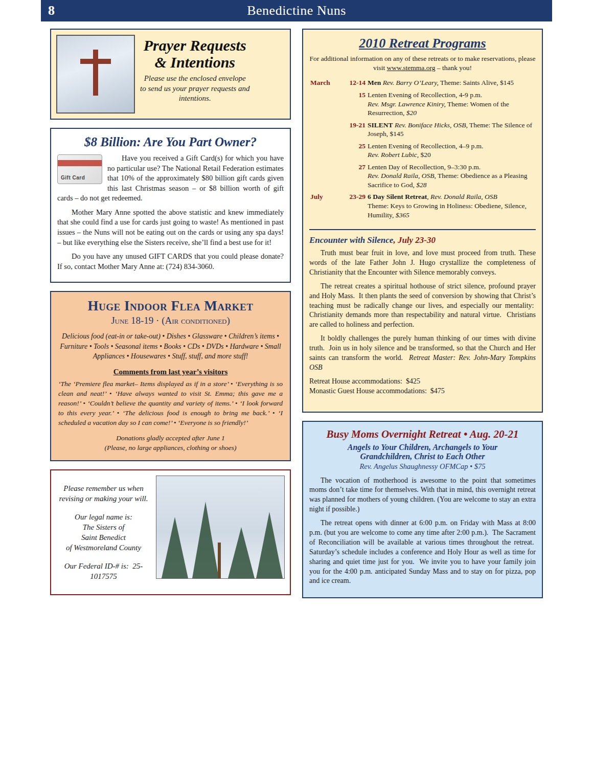8
Benedictine Nuns
Prayer Requests
& Intentions
Please use the enclosed envelope
to send us your prayer requests and
intentions.
$8 Billion: Are You Part Owner?
Gift Card
Have you received a Gift Card(s) for which you have no particular use? The National Retail Federation estimates that 10% of the approximately $80 billion gift cards given this last Christmas season – or $8 billion worth of gift cards – do not get redeemed.
Mother Mary Anne spotted the above statistic and knew immediately that she could find a use for cards just going to waste! As mentioned in past issues – the Nuns will not be eating out on the cards or using any spa days! – but like everything else the Sisters receive, she’ll find a best use for it!
Do you have any unused GIFT CARDS that you could please donate? If so, contact Mother Mary Anne at: (724) 834-3060.
Huge Indoor Flea Market
June 18-19 · (Air conditioned)
Delicious food (eat-in or take-out) • Dishes • Glassware • Children’s items • Furniture • Tools • Seasonal items • Books • CDs • DVDs • Hardware • Small Appliances • Housewares • Stuff, stuff, and more stuff!
Comments from last year’s visitors
‘The ‘Premiere flea market– Items displayed as if in a store’ • ‘Everything is so clean and neat!’ • ‘Have always wanted to visit St. Emma; this gave me a reason!’ • ‘Couldn’t believe the quantity and variety of items.’ • ‘I look forward to this every year.’ • ‘The delicious food is enough to bring me back.’ • ‘I scheduled a vacation day so I can come!’ • ‘Everyone is so friendly!’
Donations gladly accepted after June 1
(Please, no large appliances, clothing or shoes)
Please remember us when revising or making your will.
Our legal name is:
The Sisters of
Saint Benedict
of Westmoreland County
Our Federal ID-# is: 25-1017575
2010 Retreat Programs
For additional information on any of these retreats or to make reservations, please visit www.stemma.org – thank you!
| March | 12-14 | Men Rev. Barry O’Leary, Theme: Saints Alive, $145 |
| | 15 | Lenten Evening of Recollection, 4-9 p.m. Rev. Msgr. Lawrence Kiniry, Theme: Women of the Resurrection, $20 |
| | 19-21 | SILENT Rev. Boniface Hicks, OSB, Theme: The Silence of Joseph, $145 |
| | 25 | Lenten Evening of Recollection, 4–9 p.m. Rev. Robert Lubic, $20 |
| | 27 | Lenten Day of Recollection, 9–3:30 p.m. Rev. Donald Raila, OSB, Theme: Obedience as a Pleasing Sacrifice to God , $28 |
| July | 23-29 | 6 Day Silent Retreat , Rev. Donald Raila, OSB Theme: Keys to Growing in Holiness: Obediene, Silence, Humility, $365 |
Encounter with Silence, July 23-30
Truth must bear fruit in love, and love must proceed from truth. These words of the late Father John J. Hugo crystallize the completeness of Christianity that the Encounter with Silence memorably conveys.
The retreat creates a spiritual hothouse of strict silence, profound prayer and Holy Mass. It then plants the seed of conversion by showing that Christ’s teaching must be radically change our lives, and especially our mentality: Christianity demands more than respectability and natural virtue. Christians are called to holiness and perfection.
It boldly challenges the purely human thinking of our times with divine truth. Join us in holy silence and be transformed, so that the Church and Her saints can transform the world. Retreat Master: Rev. John-Mary Tompkins OSB
Retreat House accommodations: $425
Monastic Guest House accommodations: $475
Busy Moms Overnight Retreat • Aug. 20-21
Angels to Your Children, Archangels to Your
Grandchildren, Christ to Each Other
Rev. Angelus Shaughnessy OFMCap • $75
The vocation of motherhood is awesome to the point that sometimes moms don’t take time for themselves. With that in mind, this overnight retreat was planned for mothers of young children. (You are welcome to stay an extra night if possible.)
The retreat opens with dinner at 6:00 p.m. on Friday with Mass at 8:00 p.m. (but you are welcome to come any time after 2:00 p.m.). The Sacrament of Reconciliation will be available at various times throughout the retreat. Saturday’s schedule includes a conference and Holy Hour as well as time for sharing and quiet time just for you. We invite you to have your family join you for the 4:00 p.m. anticipated Sunday Mass and to stay on for pizza, pop and ice cream.